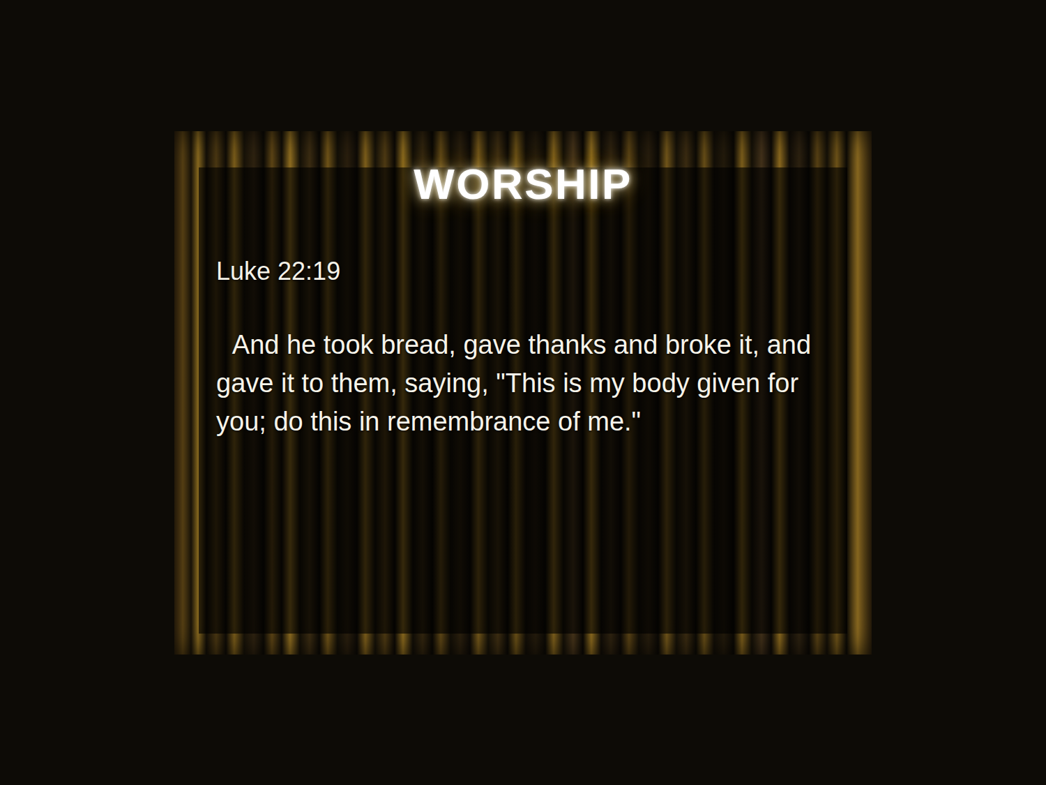WORSHIP
Luke 22:19
And he took bread, gave thanks and broke it, and gave it to them, saying, "This is my body given for you; do this in remembrance of me."